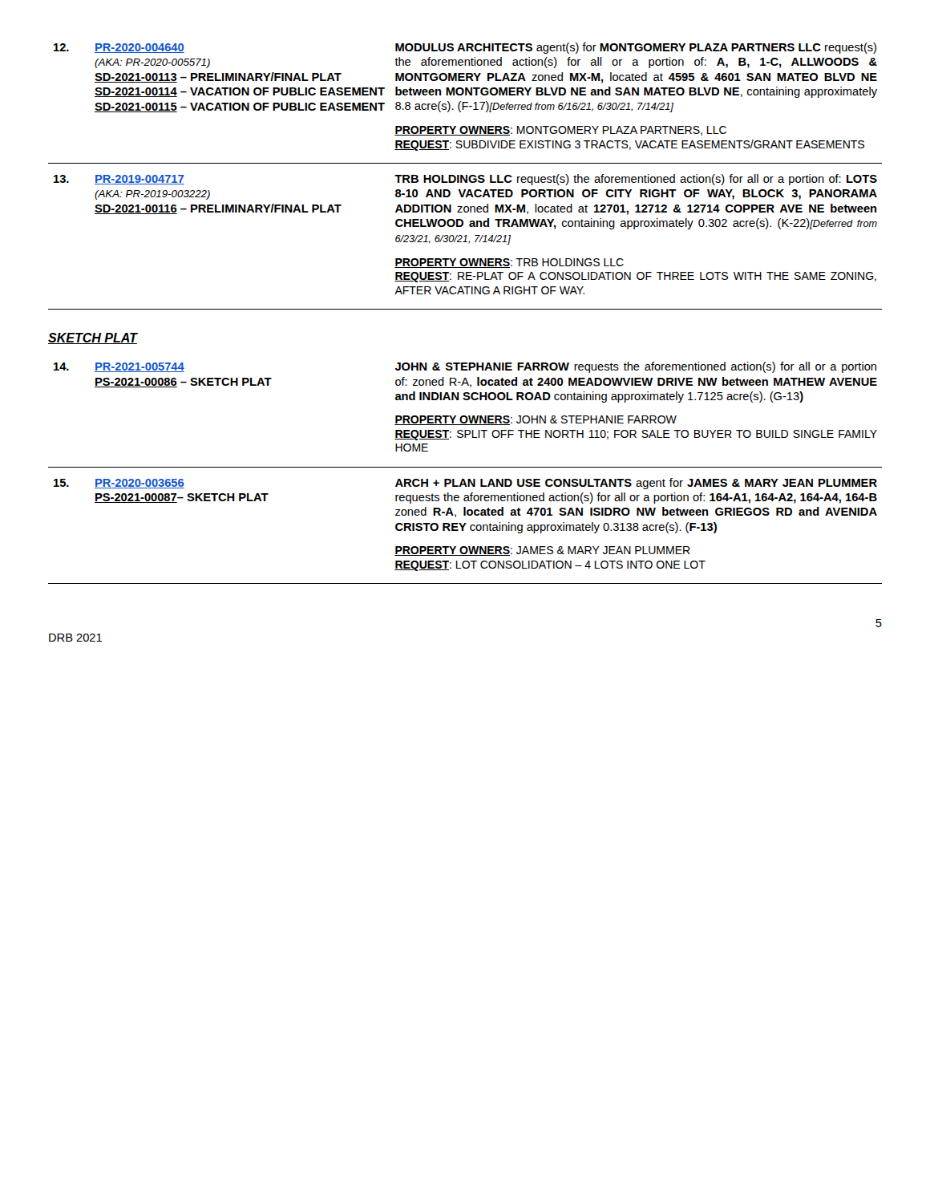| 12. | PR-2020-004640 (AKA: PR-2020-005571) SD-2021-00113 – PRELIMINARY/FINAL PLAT SD-2021-00114 – VACATION OF PUBLIC EASEMENT SD-2021-00115 – VACATION OF PUBLIC EASEMENT | MODULUS ARCHITECTS agent(s) for MONTGOMERY PLAZA PARTNERS LLC request(s) the aforementioned action(s) for all or a portion of: A, B, 1-C, ALLWOODS & MONTGOMERY PLAZA zoned MX-M , located at 4595 & 4601 SAN MATEO BLVD NE between MONTGOMERY BLVD NE and SAN MATEO BLVD NE , containing approximately 8.8 acre(s). (F-17) [Deferred from 6/16/21, 6/30/21, 7/14/21] PROPERTY OWNERS : MONTGOMERY PLAZA PARTNERS, LLC REQUEST : SUBDIVIDE EXISTING 3 TRACTS, VACATE EASEMENTS/GRANT EASEMENTS |
| 13. | PR-2019-004717 (AKA: PR-2019-003222) SD-2021-00116 – PRELIMINARY/FINAL PLAT | TRB HOLDINGS LLC request(s) the aforementioned action(s) for all or a portion of: LOTS 8-10 AND VACATED PORTION OF CITY RIGHT OF WAY, BLOCK 3, PANORAMA ADDITION zoned MX-M , located at 12701, 12712 & 12714 COPPER AVE NE between CHELWOOD and TRAMWAY, containing approximately 0.302 acre(s). (K-22) [Deferred from 6/23/21, 6/30/21, 7/14/21] PROPERTY OWNERS : TRB HOLDINGS LLC REQUEST : RE-PLAT OF A CONSOLIDATION OF THREE LOTS WITH THE SAME ZONING, AFTER VACATING A RIGHT OF WAY. |
SKETCH PLAT
| 14. | PR-2021-005744 PS-2021-00086 – SKETCH PLAT | JOHN & STEPHANIE FARROW requests the aforementioned action(s) for all or a portion of: zoned R-A, located at 2400 MEADOWVIEW DRIVE NW between MATHEW AVENUE and INDIAN SCHOOL ROAD containing approximately 1.7125 acre(s). (G-13 ) PROPERTY OWNERS : JOHN & STEPHANIE FARROW REQUEST : SPLIT OFF THE NORTH 110; FOR SALE TO BUYER TO BUILD SINGLE FAMILY HOME |
| 15. | PR-2020-003656 PS-2021-00087 – SKETCH PLAT | ARCH + PLAN LAND USE CONSULTANTS agent for JAMES & MARY JEAN PLUMMER requests the aforementioned action(s) for all or a portion of: 164-A1, 164-A2, 164-A4, 164-B zoned R-A , located at 4701 SAN ISIDRO NW between GRIEGOS RD and AVENIDA CRISTO REY containing approximately 0.3138 acre(s). ( F-13) PROPERTY OWNERS : JAMES & MARY JEAN PLUMMER REQUEST : LOT CONSOLIDATION – 4 LOTS INTO ONE LOT |
5
DRB 2021